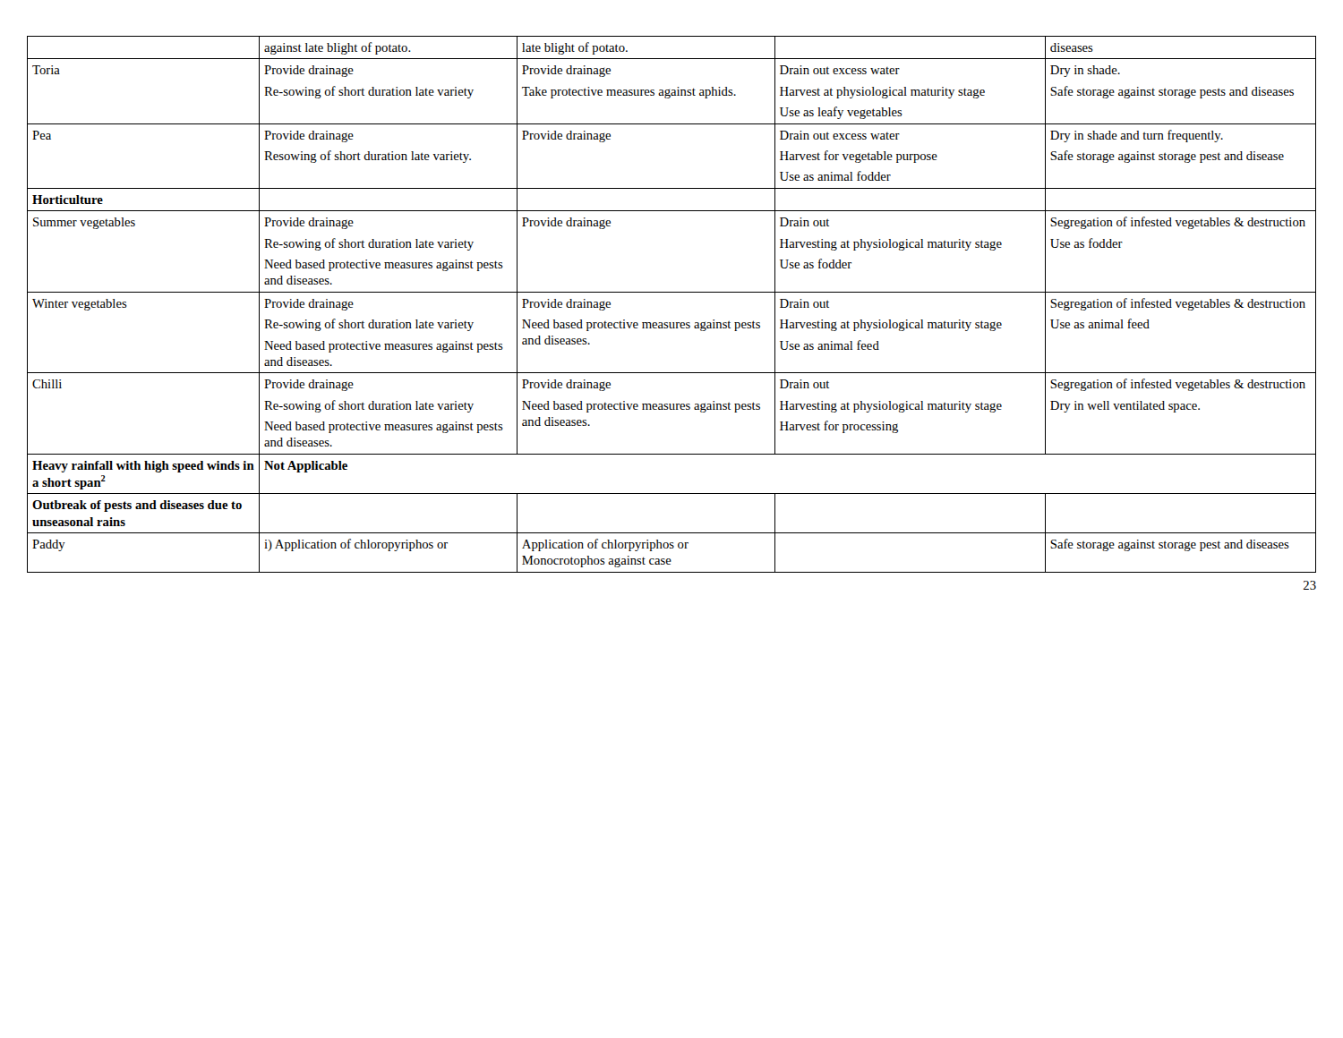| | against late blight of potato. | late blight of potato. | | diseases |
| Toria | Provide drainage Re-sowing of short duration late variety | Provide drainage Take protective measures against aphids. | Drain out excess water Harvest at physiological maturity stage Use as leafy vegetables | Dry in shade. Safe storage against storage pests and diseases |
| Pea | Provide drainage Resowing of short duration late variety. | Provide drainage | Drain out excess water Harvest for vegetable purpose Use as animal fodder | Dry in shade and turn frequently. Safe storage against storage pest and disease |
| Horticulture | | | | |
| Summer vegetables | Provide drainage Re-sowing of short duration late variety Need based protective measures against pests and diseases. | Provide drainage | Drain out Harvesting at physiological maturity stage Use as fodder | Segregation of infested vegetables & destruction Use as fodder |
| Winter vegetables | Provide drainage Re-sowing of short duration late variety Need based protective measures against pests and diseases. | Provide drainage Need based protective measures against pests and diseases. | Drain out Harvesting at physiological maturity stage Use as animal feed | Segregation of infested vegetables & destruction Use as animal feed |
| Chilli | Provide drainage Re-sowing of short duration late variety Need based protective measures against pests and diseases. | Provide drainage Need based protective measures against pests and diseases. | Drain out Harvesting at physiological maturity stage Harvest for processing | Segregation of infested vegetables & destruction Dry in well ventilated space. |
| Heavy rainfall with high speed winds in a short span 2 | Not Applicable |
| Outbreak of pests and diseases due to unseasonal rains | | | | |
| Paddy | i) Application of chloropyriphos or | Application of chlorpyriphos or Monocrotophos against case | | Safe storage against storage pest and diseases |
23